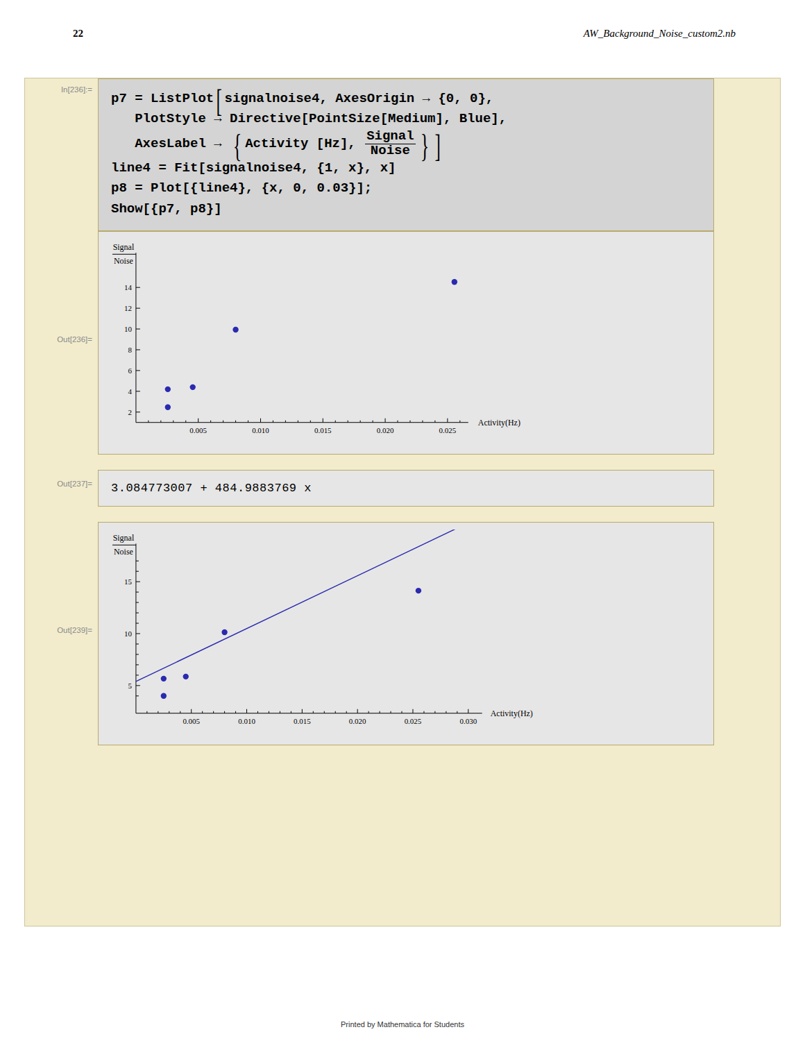22
AW_Background_Noise_custom2.nb
In[236]:=
p7 = ListPlot[signalnoise4, AxesOrigin → {0, 0}, PlotStyle → Directive[PointSize[Medium], Blue], AxesLabel → {Activity [Hz], Signal Noise}] line4 = Fit[signalnoise4, {1, x}, x] p8 = Plot[{line4}, {x, 0, 0.03}]; Show[{p7, p8}]
Out[236]=
Signal Noise 2 4 6 8 10 12 14 0.005 0.010 0.015 0.020 0.025 Activity(Hz)
Out[237]=
3.084773007 + 484.9883769 x
Out[239]=
Signal Noise 5 10 15 0.005 0.010 0.015 0.020 0.025 0.030 Activity(Hz) fitted line: y = 3.0848 + 484.99 x (x:0..0.030)
Printed by Mathematica for Students